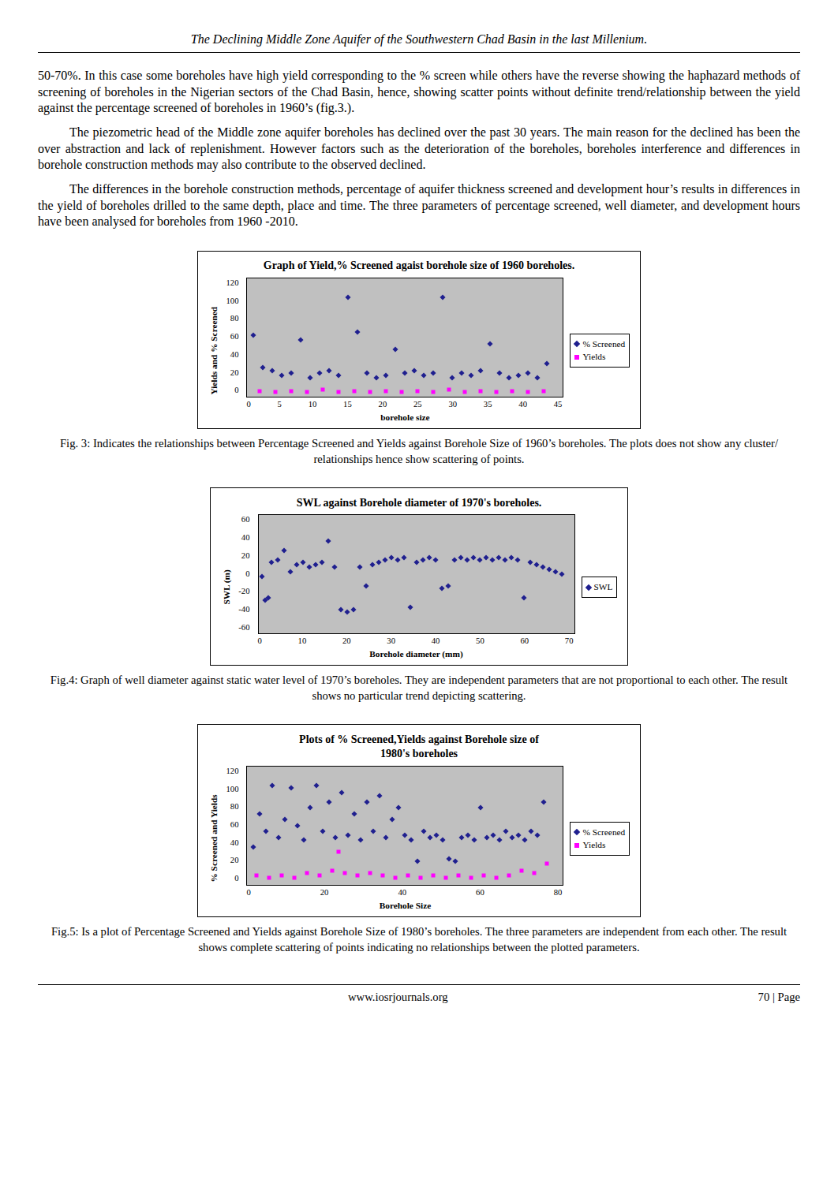The Declining Middle Zone Aquifer of the Southwestern Chad Basin in the last Millenium.
50-70%. In this case some boreholes have high yield corresponding to the % screen while others have the reverse showing the haphazard methods of screening of boreholes in the Nigerian sectors of the Chad Basin, hence, showing scatter points without definite trend/relationship between the yield against the percentage screened of boreholes in 1960’s (fig.3.).
The piezometric head of the Middle zone aquifer boreholes has declined over the past 30 years. The main reason for the declined has been the over abstraction and lack of replenishment. However factors such as the deterioration of the boreholes, boreholes interference and differences in borehole construction methods may also contribute to the observed declined.
The differences in the borehole construction methods, percentage of aquifer thickness screened and development hour’s results in differences in the yield of boreholes drilled to the same depth, place and time. The three parameters of percentage screened, well diameter, and development hours have been analysed for boreholes from 1960 -2010.
Graph of Yield,% Screened agaist borehole size of 1960 boreholes.
Yields and % Screened
120100806040200
051015202530354045
borehole size
% Screened
Yields
Fig. 3: Indicates the relationships between Percentage Screened and Yields against Borehole Size of 1960’s boreholes. The plots does not show any cluster/ relationships hence show scattering of points.
SWL against Borehole diameter of 1970's boreholes.
SWL (m)
6040200-20-40-60
010203040506070
Borehole diameter (mm)
SWL
Fig.4: Graph of well diameter against static water level of 1970’s boreholes. They are independent parameters that are not proportional to each other. The result shows no particular trend depicting scattering.
Plots of % Screened,Yields against Borehole size of
1980's boreholes
% Screened and Yields
120100806040200
020406080
Borehole Size
% Screened
Yields
Fig.5: Is a plot of Percentage Screened and Yields against Borehole Size of 1980’s boreholes. The three parameters are independent from each other. The result shows complete scattering of points indicating no relationships between the plotted parameters.
www.iosrjournals.org 70 | Page